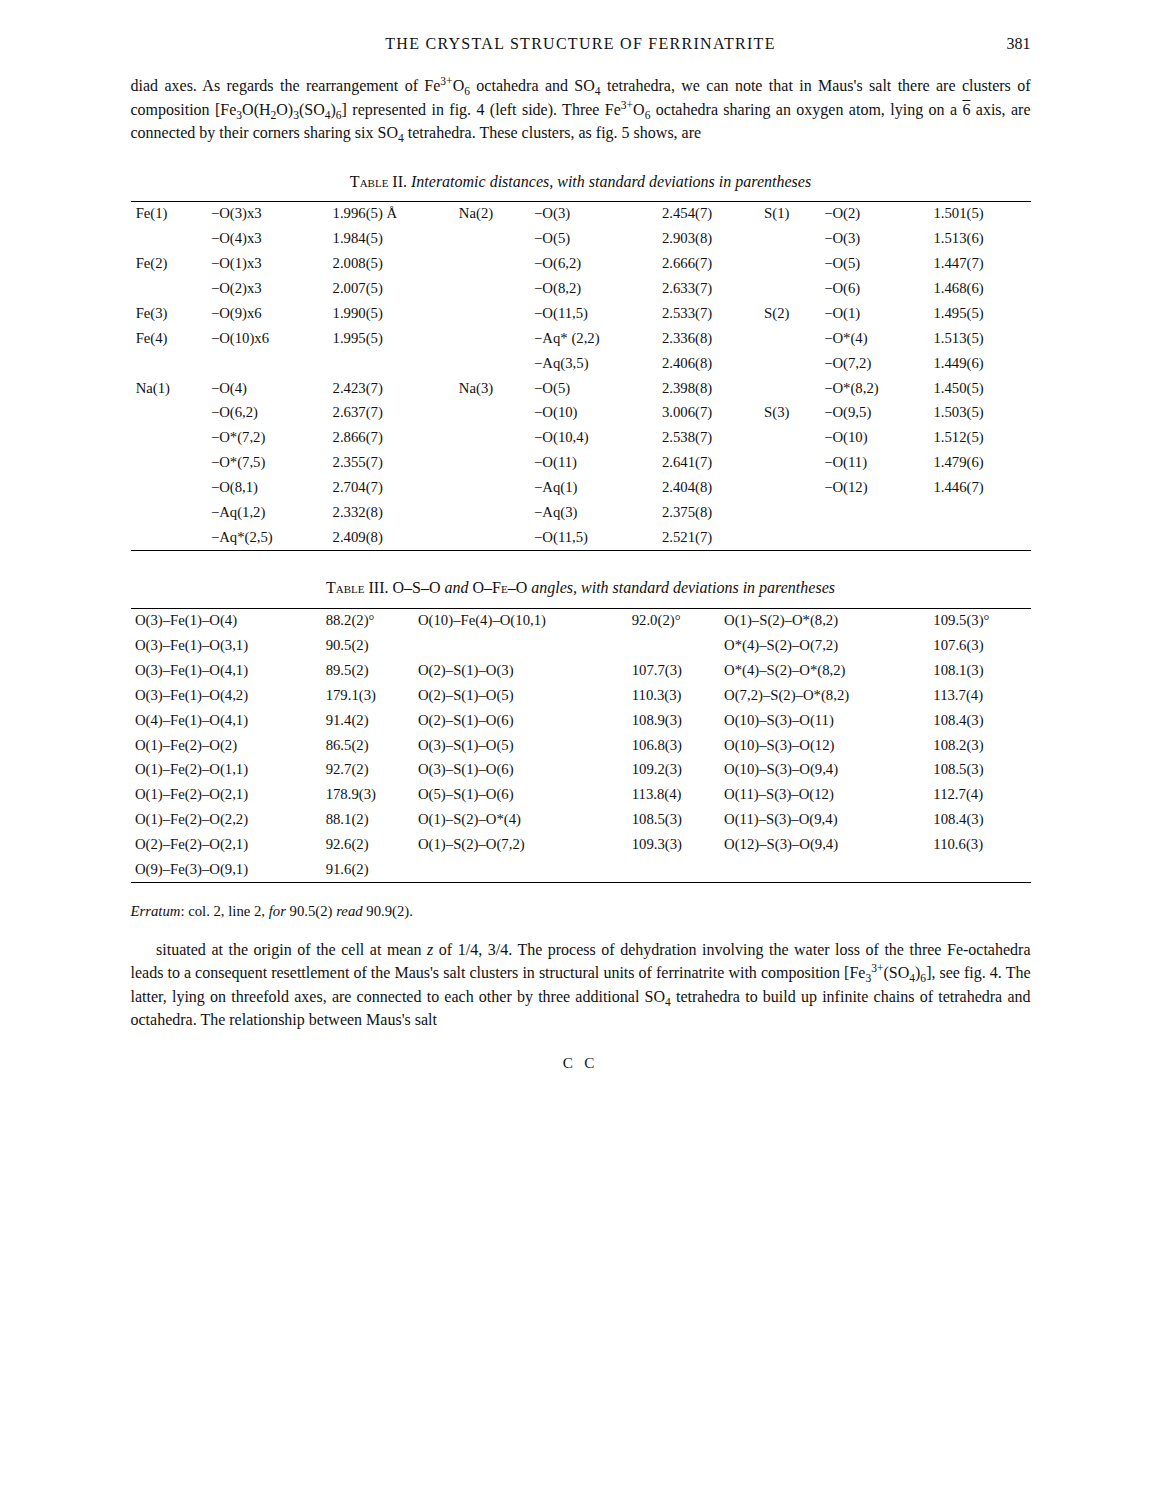The Crystal Structure of Ferrinatrite
381
diad axes. As regards the rearrangement of Fe3+O6 octahedra and SO4 tetrahedra, we can note that in Maus's salt there are clusters of composition [Fe3O(H2O)3(SO4)6] represented in fig. 4 (left side). Three Fe3+O6 octahedra sharing an oxygen atom, lying on a 6 axis, are connected by their corners sharing six SO4 tetrahedra. These clusters, as fig. 5 shows, are
Table II. Interatomic distances, with standard deviations in parentheses
| Fe(1) | −O(3)x3 | 1.996(5) Å | Na(2) | −O(3) | 2.454(7) | S(1) | −O(2) | 1.501(5) |
| | −O(4)x3 | 1.984(5) | | −O(5) | 2.903(8) | | −O(3) | 1.513(6) |
| Fe(2) | −O(1)x3 | 2.008(5) | | −O(6,2) | 2.666(7) | | −O(5) | 1.447(7) |
| | −O(2)x3 | 2.007(5) | | −O(8,2) | 2.633(7) | | −O(6) | 1.468(6) |
| Fe(3) | −O(9)x6 | 1.990(5) | | −O(11,5) | 2.533(7) | S(2) | −O(1) | 1.495(5) |
| Fe(4) | −O(10)x6 | 1.995(5) | | −Aq* (2,2) | 2.336(8) | | −O*(4) | 1.513(5) |
| | | | | −Aq(3,5) | 2.406(8) | | −O(7,2) | 1.449(6) |
| Na(1) | −O(4) | 2.423(7) | Na(3) | −O(5) | 2.398(8) | | −O*(8,2) | 1.450(5) |
| | −O(6,2) | 2.637(7) | | −O(10) | 3.006(7) | S(3) | −O(9,5) | 1.503(5) |
| | −O*(7,2) | 2.866(7) | | −O(10,4) | 2.538(7) | | −O(10) | 1.512(5) |
| | −O*(7,5) | 2.355(7) | | −O(11) | 2.641(7) | | −O(11) | 1.479(6) |
| | −O(8,1) | 2.704(7) | | −Aq(1) | 2.404(8) | | −O(12) | 1.446(7) |
| | −Aq(1,2) | 2.332(8) | | −Aq(3) | 2.375(8) | | | |
| | −Aq*(2,5) | 2.409(8) | | −O(11,5) | 2.521(7) | | | |
Table III. O–S–O and O–Fe–O angles, with standard deviations in parentheses
| O(3)–Fe(1)–O(4) | 88.2(2)° | O(10)–Fe(4)–O(10,1) | 92.0(2)° | O(1)–S(2)–O*(8,2) | 109.5(3)° |
| O(3)–Fe(1)–O(3,1) | 90.5(2) | | | O*(4)–S(2)–O(7,2) | 107.6(3) |
| O(3)–Fe(1)–O(4,1) | 89.5(2) | O(2)–S(1)–O(3) | 107.7(3) | O*(4)–S(2)–O*(8,2) | 108.1(3) |
| O(3)–Fe(1)–O(4,2) | 179.1(3) | O(2)–S(1)–O(5) | 110.3(3) | O(7,2)–S(2)–O*(8,2) | 113.7(4) |
| O(4)–Fe(1)–O(4,1) | 91.4(2) | O(2)–S(1)–O(6) | 108.9(3) | O(10)–S(3)–O(11) | 108.4(3) |
| O(1)–Fe(2)–O(2) | 86.5(2) | O(3)–S(1)–O(5) | 106.8(3) | O(10)–S(3)–O(12) | 108.2(3) |
| O(1)–Fe(2)–O(1,1) | 92.7(2) | O(3)–S(1)–O(6) | 109.2(3) | O(10)–S(3)–O(9,4) | 108.5(3) |
| O(1)–Fe(2)–O(2,1) | 178.9(3) | O(5)–S(1)–O(6) | 113.8(4) | O(11)–S(3)–O(12) | 112.7(4) |
| O(1)–Fe(2)–O(2,2) | 88.1(2) | O(1)–S(2)–O*(4) | 108.5(3) | O(11)–S(3)–O(9,4) | 108.4(3) |
| O(2)–Fe(2)–O(2,1) | 92.6(2) | O(1)–S(2)–O(7,2) | 109.3(3) | O(12)–S(3)–O(9,4) | 110.6(3) |
| O(9)–Fe(3)–O(9,1) | 91.6(2) | | | | |
Erratum: col. 2, line 2, for 90.5(2) read 90.9(2).
situated at the origin of the cell at mean z of 1/4, 3/4. The process of dehydration involving the water loss of the three Fe-octahedra leads to a consequent resettlement of the Maus's salt clusters in structural units of ferrinatrite with composition [Fe33+(SO4)6], see fig. 4. The latter, lying on threefold axes, are connected to each other by three additional SO4 tetrahedra to build up infinite chains of tetrahedra and octahedra. The relationship between Maus's salt
C C